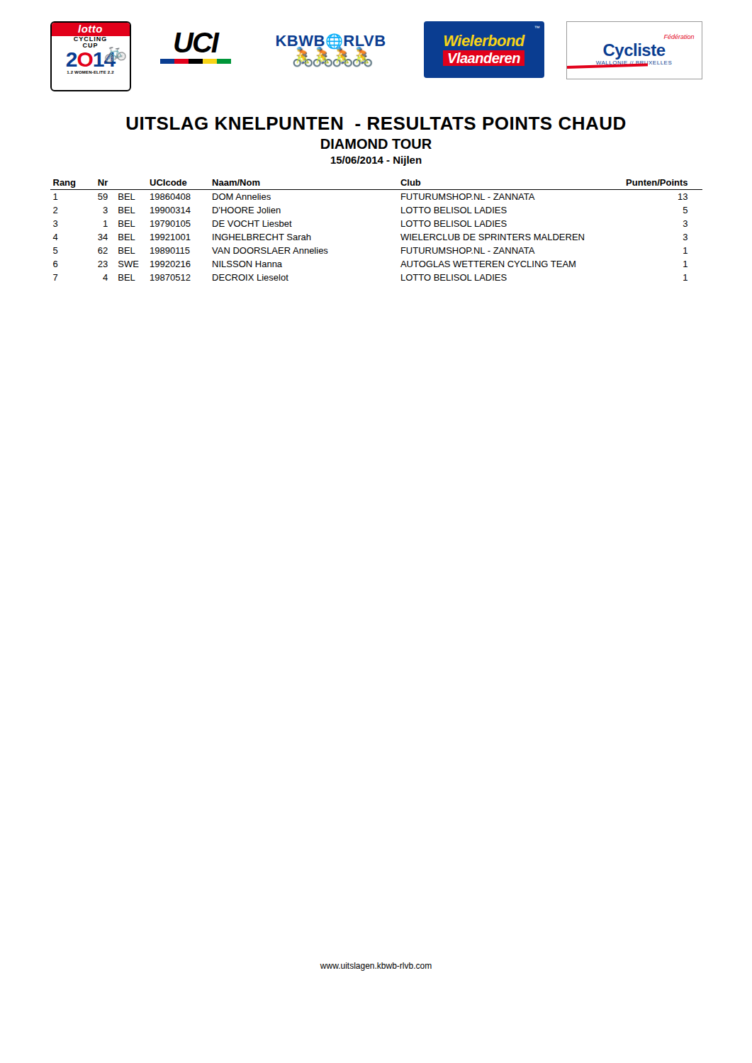lotto
CYCLING
CUP
2O14
1.2 WOMEN-ELITE 2.2
🚲
UCI
KBWB🌐RLVB
🚴🚴🚴🚴
™
Wielerbond
Vlaanderen
Fédération
Cycliste
WALLONIE // BRUXELLES
UITSLAG KNELPUNTEN - RESULTATS POINTS CHAUD
DIAMOND TOUR
15/06/2014 - Nijlen
| Rang | Nr | | UCIcode | Naam/Nom | Club | Punten/Points |
| --- | --- | --- | --- | --- | --- | --- |
| 1 | 59 | BEL | 19860408 | DOM Annelies | FUTURUMSHOP.NL - ZANNATA | 13 |
| 2 | 3 | BEL | 19900314 | D'HOORE Jolien | LOTTO BELISOL LADIES | 5 |
| 3 | 1 | BEL | 19790105 | DE VOCHT Liesbet | LOTTO BELISOL LADIES | 3 |
| 4 | 34 | BEL | 19921001 | INGHELBRECHT Sarah | WIELERCLUB DE SPRINTERS MALDEREN | 3 |
| 5 | 62 | BEL | 19890115 | VAN DOORSLAER Annelies | FUTURUMSHOP.NL - ZANNATA | 1 |
| 6 | 23 | SWE | 19920216 | NILSSON Hanna | AUTOGLAS WETTEREN CYCLING TEAM | 1 |
| 7 | 4 | BEL | 19870512 | DECROIX Lieselot | LOTTO BELISOL LADIES | 1 |
www.uitslagen.kbwb-rlvb.com